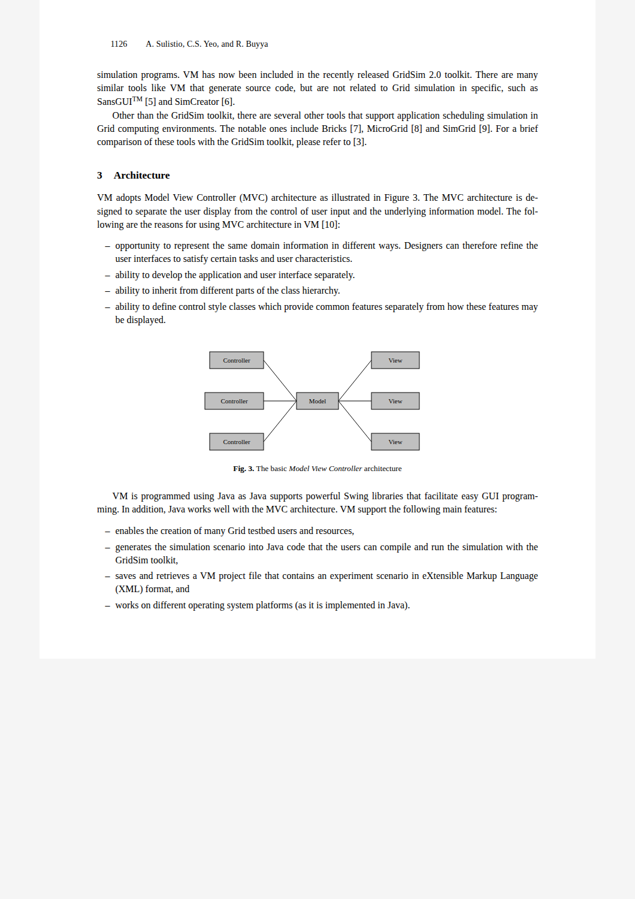1126 A. Sulistio, C.S. Yeo, and R. Buyya
simulation programs. VM has now been included in the recently released GridSim 2.0 toolkit. There are many similar tools like VM that generate source code, but are not related to Grid simulation in specific, such as SansGUITM [5] and SimCreator [6].
Other than the GridSim toolkit, there are several other tools that support application scheduling simulation in Grid computing environments. The notable ones include Bricks [7], MicroGrid [8] and SimGrid [9]. For a brief comparison of these tools with the GridSim toolkit, please refer to [3].
3 Architecture
VM adopts Model View Controller (MVC) architecture as illustrated in Figure 3. The MVC architecture is designed to separate the user display from the control of user input and the underlying information model. The following are the reasons for using MVC architecture in VM [10]:
opportunity to represent the same domain information in different ways. Designers can therefore refine the user interfaces to satisfy certain tasks and user characteristics.
ability to develop the application and user interface separately.
ability to inherit from different parts of the class hierarchy.
ability to define control style classes which provide common features separately from how these features may be displayed.
Controller Controller Controller Model View View View
Fig. 3. The basic Model View Controller architecture
VM is programmed using Java as Java supports powerful Swing libraries that facilitate easy GUI programming. In addition, Java works well with the MVC architecture. VM support the following main features:
enables the creation of many Grid testbed users and resources,
generates the simulation scenario into Java code that the users can compile and run the simulation with the GridSim toolkit,
saves and retrieves a VM project file that contains an experiment scenario in eXtensible Markup Language (XML) format, and
works on different operating system platforms (as it is implemented in Java).